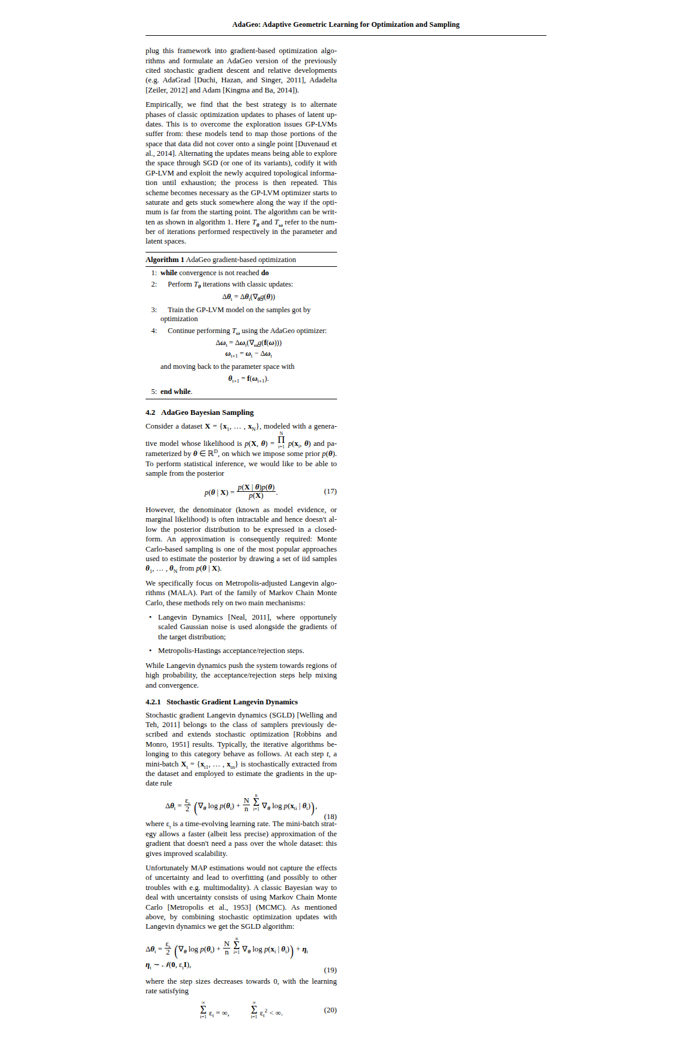AdaGeo: Adaptive Geometric Learning for Optimization and Sampling
plug this framework into gradient-based optimization algorithms and formulate an AdaGeo version of the previously cited stochastic gradient descent and relative developments (e.g. AdaGrad [Duchi, Hazan, and Singer, 2011], Adadelta [Zeiler, 2012] and Adam [Kingma and Ba, 2014]).
Empirically, we find that the best strategy is to alternate phases of classic optimization updates to phases of latent updates. This is to overcome the exploration issues GP-LVMs suffer from: these models tend to map those portions of the space that data did not cover onto a single point [Duvenaud et al., 2014]. Alternating the updates means being able to explore the space through SGD (or one of its variants), codify it with GP-LVM and exploit the newly acquired topological information until exhaustion; the process is then repeated. This scheme becomes necessary as the GP-LVM optimizer starts to saturate and gets stuck somewhere along the way if the optimum is far from the starting point. The algorithm can be written as shown in algorithm 1. Here Tθ and Tω refer to the number of iterations performed respectively in the parameter and latent spaces.
Algorithm 1 AdaGeo gradient-based optimization
while convergence is not reached do
Perform Tθ iterations with classic updates:
Δθt = Δθt(∇θg(θ))
Train the GP-LVM model on the samples got by optimization
Continue performing Tω using the AdaGeo optimizer:
Δωt = Δωt(∇ωg(f(ω)))
ωt+1 = ωt − Δωt
and moving back to the parameter space with
θt+1 = f(ωt+1).
end while.
4.2 AdaGeo Bayesian Sampling
Consider a dataset X = {x1, … , xN}, modeled with a generative model whose likelihood is p(X, θ) = NΠi=1 p(xi, θ) and parameterized by θ ∈ ℝD, on which we impose some prior p(θ). To perform statistical inference, we would like to be able to sample from the posterior
p(θ | X) = p(X | θ)p(θ) p(X). (17)
However, the denominator (known as model evidence, or marginal likelihood) is often intractable and hence doesn't allow the posterior distribution to be expressed in a closed-form. An approximation is consequently required: Monte Carlo-based sampling is one of the most popular approaches used to estimate the posterior by drawing a set of iid samples θ1, … , θN from p(θ | X).
We specifically focus on Metropolis-adjusted Langevin algorithms (MALA). Part of the family of Markov Chain Monte Carlo, these methods rely on two main mechanisms:
Langevin Dynamics [Neal, 2011], where opportunely scaled Gaussian noise is used alongside the gradients of the target distribution;
Metropolis-Hastings acceptance/rejection steps.
While Langevin dynamics push the system towards regions of high probability, the acceptance/rejection steps help mixing and convergence.
4.2.1 Stochastic Gradient Langevin Dynamics
Stochastic gradient Langevin dynamics (SGLD) [Welling and Teh, 2011] belongs to the class of samplers previously described and extends stochastic optimization [Robbins and Monro, 1951] results. Typically, the iterative algorithms belonging to this category behave as follows. At each step t, a mini-batch Xt = {xt1, … , xtn} is stochastically extracted from the dataset and employed to estimate the gradients in the update rule
Δθt = εt 2 (∇θ log p(θt) + Nn nΣi=1 ∇θ log p(xti | θt)), (18)
where εt is a time-evolving learning rate. The mini-batch strategy allows a faster (albeit less precise) approximation of the gradient that doesn't need a pass over the whole dataset: this gives improved scalability.
Unfortunately MAP estimations would not capture the effects of uncertainty and lead to overfitting (and possibly to other troubles with e.g. multimodality). A classic Bayesian way to deal with uncertainty consists of using Markov Chain Monte Carlo [Metropolis et al., 1953] (MCMC). As mentioned above, by combining stochastic optimization updates with Langevin dynamics we get the SGLD algorithm:
Δθt = εt 2 (∇θ log p(θt) + Nn nΣi=1 ∇θ log p(xi | θt)) + ηt ηt ∼ 𝒩(0, εtI), (19)
where the step sizes decreases towards 0, with the learning rate satisfying
∞Σt=1 εt = ∞, ∞Σt=1 εt2 < ∞. (20)